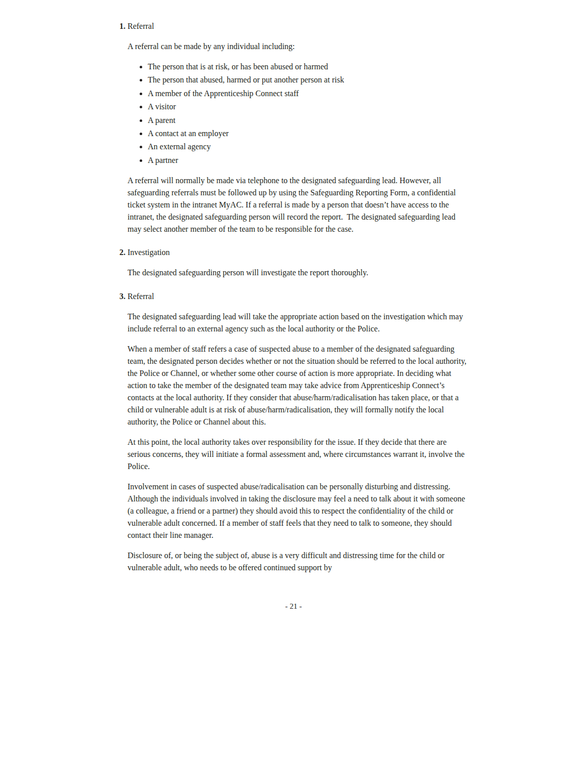Referral
A referral can be made by any individual including:
The person that is at risk, or has been abused or harmed
The person that abused, harmed or put another person at risk
A member of the Apprenticeship Connect staff
A visitor
A parent
A contact at an employer
An external agency
A partner
A referral will normally be made via telephone to the designated safeguarding lead. However, all safeguarding referrals must be followed up by using the Safeguarding Reporting Form, a confidential ticket system in the intranet MyAC. If a referral is made by a person that doesn’t have access to the intranet, the designated safeguarding person will record the report. The designated safeguarding lead may select another member of the team to be responsible for the case.
Investigation
The designated safeguarding person will investigate the report thoroughly.
Referral
The designated safeguarding lead will take the appropriate action based on the investigation which may include referral to an external agency such as the local authority or the Police.
When a member of staff refers a case of suspected abuse to a member of the designated safeguarding team, the designated person decides whether or not the situation should be referred to the local authority, the Police or Channel, or whether some other course of action is more appropriate. In deciding what action to take the member of the designated team may take advice from Apprenticeship Connect’s contacts at the local authority. If they consider that abuse/harm/radicalisation has taken place, or that a child or vulnerable adult is at risk of abuse/harm/radicalisation, they will formally notify the local authority, the Police or Channel about this.
At this point, the local authority takes over responsibility for the issue. If they decide that there are serious concerns, they will initiate a formal assessment and, where circumstances warrant it, involve the Police.
Involvement in cases of suspected abuse/radicalisation can be personally disturbing and distressing. Although the individuals involved in taking the disclosure may feel a need to talk about it with someone (a colleague, a friend or a partner) they should avoid this to respect the confidentiality of the child or vulnerable adult concerned. If a member of staff feels that they need to talk to someone, they should contact their line manager.
Disclosure of, or being the subject of, abuse is a very difficult and distressing time for the child or vulnerable adult, who needs to be offered continued support by
- 21 -